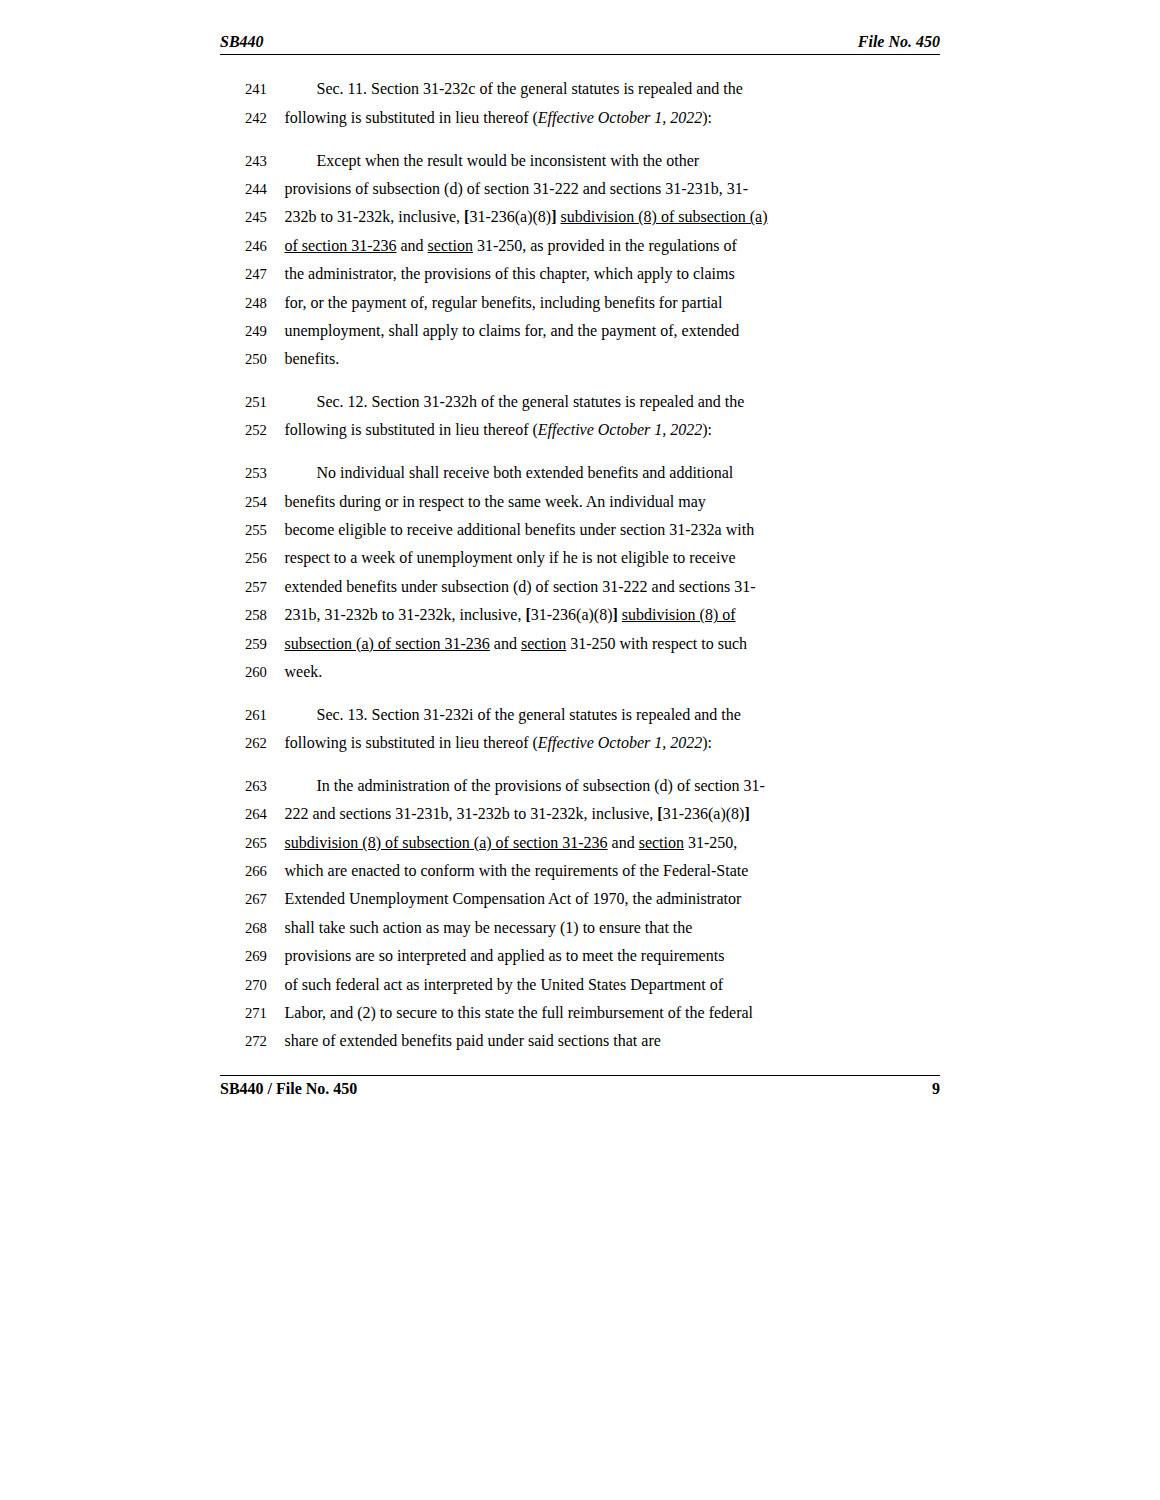SB440 File No. 450
241 Sec. 11. Section 31-232c of the general statutes is repealed and the
242 following is substituted in lieu thereof (Effective October 1, 2022):
243 Except when the result would be inconsistent with the other
244 provisions of subsection (d) of section 31-222 and sections 31-231b, 31-
245 232b to 31-232k, inclusive, [31-236(a)(8)] subdivision (8) of subsection (a)
246 of section 31-236 and section 31-250, as provided in the regulations of
247 the administrator, the provisions of this chapter, which apply to claims
248 for, or the payment of, regular benefits, including benefits for partial
249 unemployment, shall apply to claims for, and the payment of, extended
250 benefits.
251 Sec. 12. Section 31-232h of the general statutes is repealed and the
252 following is substituted in lieu thereof (Effective October 1, 2022):
253 No individual shall receive both extended benefits and additional
254 benefits during or in respect to the same week. An individual may
255 become eligible to receive additional benefits under section 31-232a with
256 respect to a week of unemployment only if he is not eligible to receive
257 extended benefits under subsection (d) of section 31-222 and sections 31-
258 231b, 31-232b to 31-232k, inclusive, [31-236(a)(8)] subdivision (8) of
259 subsection (a) of section 31-236 and section 31-250 with respect to such
260 week.
261 Sec. 13. Section 31-232i of the general statutes is repealed and the
262 following is substituted in lieu thereof (Effective October 1, 2022):
263 In the administration of the provisions of subsection (d) of section 31-
264 222 and sections 31-231b, 31-232b to 31-232k, inclusive, [31-236(a)(8)]
265 subdivision (8) of subsection (a) of section 31-236 and section 31-250,
266 which are enacted to conform with the requirements of the Federal-State
267 Extended Unemployment Compensation Act of 1970, the administrator
268 shall take such action as may be necessary (1) to ensure that the
269 provisions are so interpreted and applied as to meet the requirements
270 of such federal act as interpreted by the United States Department of
271 Labor, and (2) to secure to this state the full reimbursement of the federal
272 share of extended benefits paid under said sections that are
SB440 / File No. 450 9